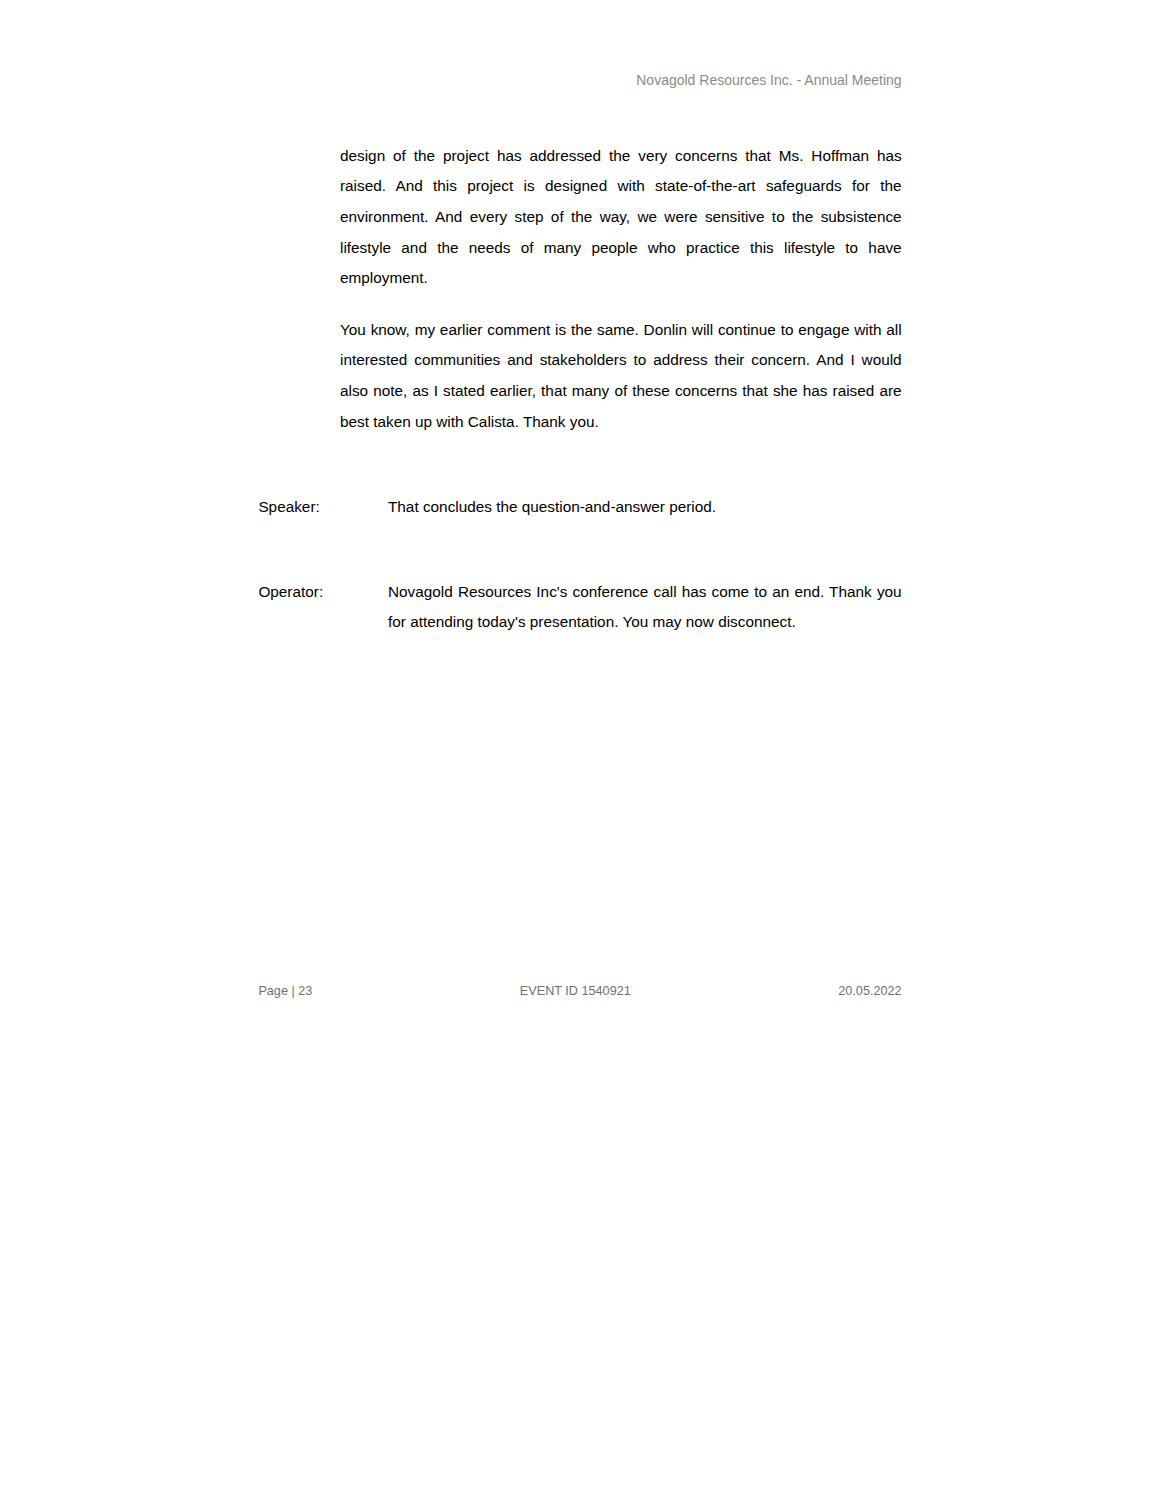Novagold Resources Inc. - Annual Meeting
design of the project has addressed the very concerns that Ms. Hoffman has raised. And this project is designed with state-of-the-art safeguards for the environment. And every step of the way, we were sensitive to the subsistence lifestyle and the needs of many people who practice this lifestyle to have employment.
You know, my earlier comment is the same. Donlin will continue to engage with all interested communities and stakeholders to address their concern. And I would also note, as I stated earlier, that many of these concerns that she has raised are best taken up with Calista. Thank you.
Speaker:
That concludes the question-and-answer period.
Operator:
Novagold Resources Inc's conference call has come to an end. Thank you for attending today's presentation. You may now disconnect.
Page | 23 EVENT ID 1540921 20.05.2022